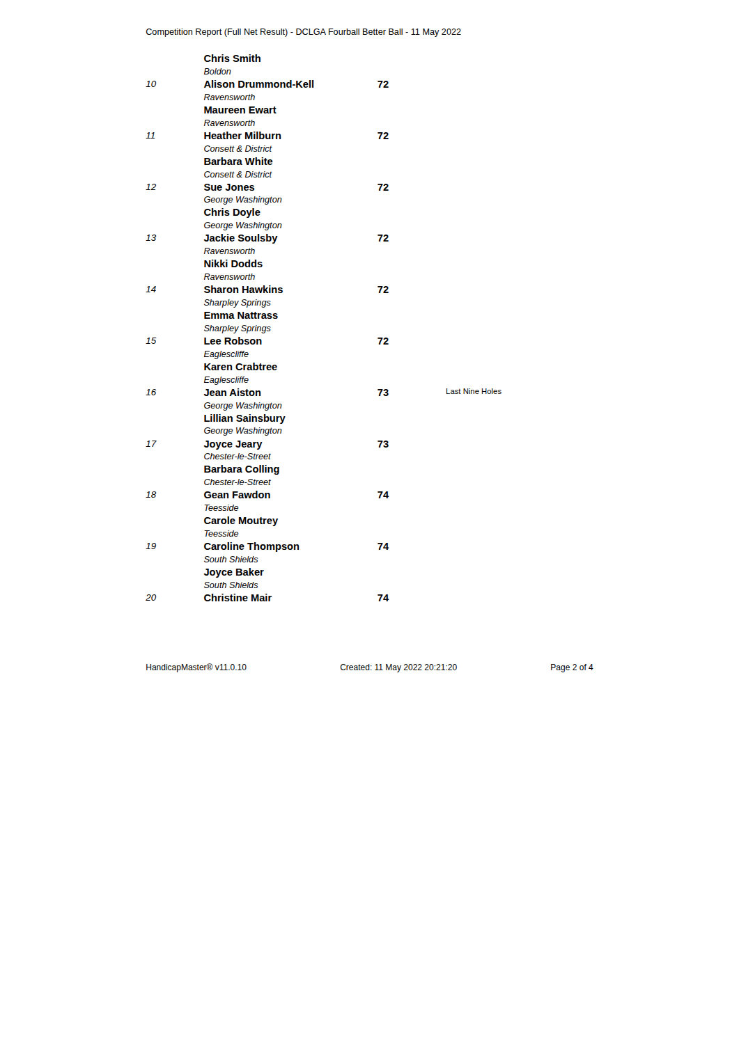Competition Report (Full Net Result) - DCLGA Fourball Better Ball - 11 May 2022
| | Chris Smith Boldon | | |
| 10 | Alison Drummond-Kell Ravensworth Maureen Ewart Ravensworth | 72 | |
| 11 | Heather Milburn Consett & District Barbara White Consett & District | 72 | |
| 12 | Sue Jones George Washington Chris Doyle George Washington | 72 | |
| 13 | Jackie Soulsby Ravensworth Nikki Dodds Ravensworth | 72 | |
| 14 | Sharon Hawkins Sharpley Springs Emma Nattrass Sharpley Springs | 72 | |
| 15 | Lee Robson Eaglescliffe Karen Crabtree Eaglescliffe | 72 | |
| 16 | Jean Aiston George Washington Lillian Sainsbury George Washington | 73 | Last Nine Holes |
| 17 | Joyce Jeary Chester-le-Street Barbara Colling Chester-le-Street | 73 | |
| 18 | Gean Fawdon Teesside Carole Moutrey Teesside | 74 | |
| 19 | Caroline Thompson South Shields Joyce Baker South Shields | 74 | |
| 20 | Christine Mair | 74 | |
HandicapMaster® v11.0.10 Created: 11 May 2022 20:21:20 Page 2 of 4